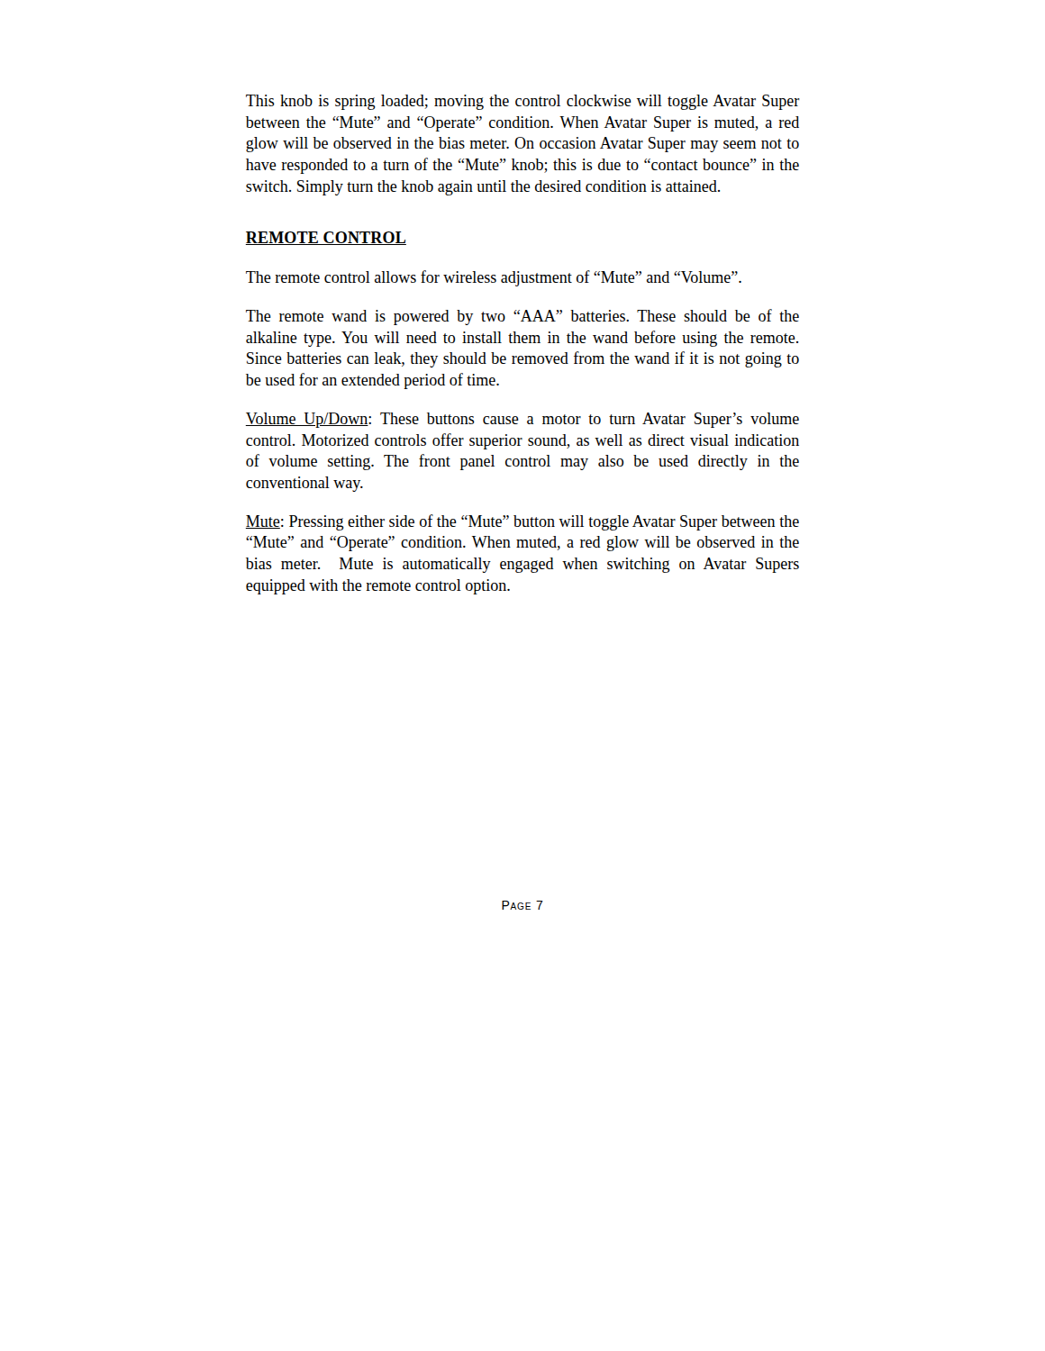This knob is spring loaded; moving the control clockwise will toggle Avatar Super between the “Mute” and “Operate” condition. When Avatar Super is muted, a red glow will be observed in the bias meter. On occasion Avatar Super may seem not to have responded to a turn of the “Mute” knob; this is due to “contact bounce” in the switch. Simply turn the knob again until the desired condition is attained.
REMOTE CONTROL
The remote control allows for wireless adjustment of “Mute” and “Volume”.
The remote wand is powered by two “AAA” batteries. These should be of the alkaline type. You will need to install them in the wand before using the remote. Since batteries can leak, they should be removed from the wand if it is not going to be used for an extended period of time.
Volume Up/Down: These buttons cause a motor to turn Avatar Super’s volume control. Motorized controls offer superior sound, as well as direct visual indication of volume setting. The front panel control may also be used directly in the conventional way.
Mute: Pressing either side of the “Mute” button will toggle Avatar Super between the “Mute” and “Operate” condition. When muted, a red glow will be observed in the bias meter. Mute is automatically engaged when switching on Avatar Supers equipped with the remote control option.
Page 7